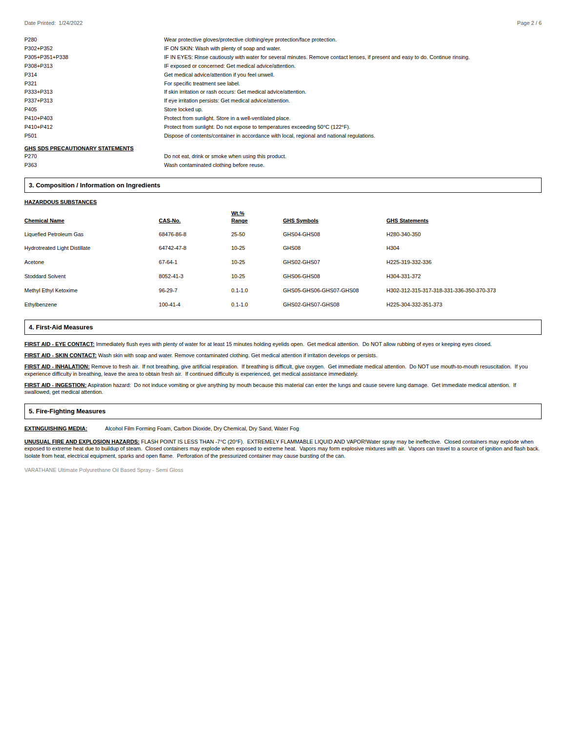Date Printed: 1/24/2022 Page 2 / 6
| P280 | Wear protective gloves/protective clothing/eye protection/face protection. |
| P302+P352 | IF ON SKIN: Wash with plenty of soap and water. |
| P305+P351+P338 | IF IN EYES: Rinse cautiously with water for several minutes. Remove contact lenses, if present and easy to do. Continue rinsing. |
| P308+P313 | IF exposed or concerned: Get medical advice/attention. |
| P314 | Get medical advice/attention if you feel unwell. |
| P321 | For specific treatment see label. |
| P333+P313 | If skin irritation or rash occurs: Get medical advice/attention. |
| P337+P313 | If eye irritation persists: Get medical advice/attention. |
| P405 | Store locked up. |
| P410+P403 | Protect from sunlight. Store in a well-ventilated place. |
| P410+P412 | Protect from sunlight. Do not expose to temperatures exceeding 50°C (122°F). |
| P501 | Dispose of contents/container in accordance with local, regional and national regulations. |
GHS SDS PRECAUTIONARY STATEMENTS
| P270 | Do not eat, drink or smoke when using this product. |
| P363 | Wash contaminated clothing before reuse. |
3. Composition / Information on Ingredients
HAZARDOUS SUBSTANCES
| Chemical Name | CAS-No. | Wt.% Range | GHS Symbols | GHS Statements |
| --- | --- | --- | --- | --- |
| Liquefied Petroleum Gas | 68476-86-8 | 25-50 | GHS04-GHS08 | H280-340-350 |
| Hydrotreated Light Distillate | 64742-47-8 | 10-25 | GHS08 | H304 |
| Acetone | 67-64-1 | 10-25 | GHS02-GHS07 | H225-319-332-336 |
| Stoddard Solvent | 8052-41-3 | 10-25 | GHS06-GHS08 | H304-331-372 |
| Methyl Ethyl Ketoxime | 96-29-7 | 0.1-1.0 | GHS05-GHS06-GHS07-GHS08 | H302-312-315-317-318-331-336-350-370-373 |
| Ethylbenzene | 100-41-4 | 0.1-1.0 | GHS02-GHS07-GHS08 | H225-304-332-351-373 |
4. First-Aid Measures
FIRST AID - EYE CONTACT: Immediately flush eyes with plenty of water for at least 15 minutes holding eyelids open. Get medical attention. Do NOT allow rubbing of eyes or keeping eyes closed.
FIRST AID - SKIN CONTACT: Wash skin with soap and water. Remove contaminated clothing. Get medical attention if irritation develops or persists.
FIRST AID - INHALATION: Remove to fresh air. If not breathing, give artificial respiration. If breathing is difficult, give oxygen. Get immediate medical attention. Do NOT use mouth-to-mouth resuscitation. If you experience difficulty in breathing, leave the area to obtain fresh air. If continued difficulty is experienced, get medical assistance immediately.
FIRST AID - INGESTION: Aspiration hazard: Do not induce vomiting or give anything by mouth because this material can enter the lungs and cause severe lung damage. Get immediate medical attention. If swallowed, get medical attention.
5. Fire-Fighting Measures
EXTINGUISHING MEDIA: Alcohol Film Forming Foam, Carbon Dioxide, Dry Chemical, Dry Sand, Water Fog
UNUSUAL FIRE AND EXPLOSION HAZARDS: FLASH POINT IS LESS THAN -7°C (20°F). EXTREMELY FLAMMABLE LIQUID AND VAPOR!Water spray may be ineffective. Closed containers may explode when exposed to extreme heat due to buildup of steam. Closed containers may explode when exposed to extreme heat. Vapors may form explosive mixtures with air. Vapors can travel to a source of ignition and flash back. Isolate from heat, electrical equipment, sparks and open flame. Perforation of the pressurized container may cause bursting of the can.
VARATHANE Ultimate Polyurethane Oil Based Spray - Semi Gloss